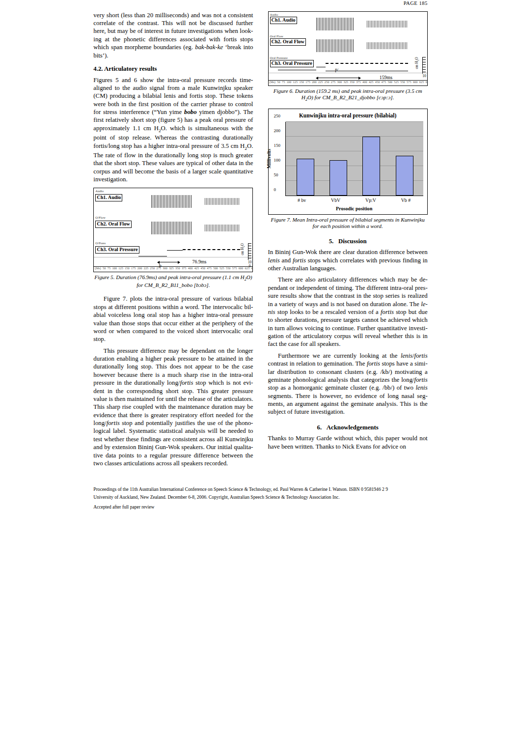PAGE 185
very short (less than 20 milliseconds) and was not a consistent correlate of the contrast. This will not be discussed further here, but may be of interest in future investigations when looking at the phonetic differences associated with fortis stops which span morpheme boundaries (eg. bak-bak-ke ‘break into bits’).
4.2. Articulatory results
Figures 5 and 6 show the intra-oral pressure records time-aligned to the audio signal from a male Kunwinjku speaker (CM) producing a bilabial lenis and fortis stop. These tokens were both in the first position of the carrier phrase to control for stress interference (“Yun yime bobo yimen djobbo”). The first relatively short stop (figure 5) has a peak oral pressure of approximately 1.1 cm H2O. which is simultaneous with the point of stop release. Whereas the contrasting durationally fortis/long stop has a higher intra-oral pressure of 3.5 cm H2O. The rate of flow in the durationally long stop is much greater that the short stop. These values are typical of other data in the corpus and will become the basis of a larger scale quantitative investigation.
Audio
Ch1. Audio
O/Flow
Ch2. Oral Flow
O/Press
Ch3. Oral Pressure
b
76.9ms
10
0
cm H2O
(Ms) 50 75 100 125 150 175 200 225 250 275 300 325 350 375 400 425 450 475 500 525 550 575 600 625 650 675 700
Figure 5. Duration (76.9ms) and peak intra-oral pressure (1.1 cm H2O) for CM_B_R2_B11_bobo [bɔbɔ].
Figure 7. plots the intra-oral pressure of various bilabial stops at different positions within a word. The intervocalic bilabial voiceless long oral stop has a higher intra-oral pressure value than those stops that occur either at the periphery of the word or when compared to the voiced short intervocalic oral stop.
This pressure difference may be dependant on the longer duration enabling a higher peak pressure to be attained in the durationally long stop. This does not appear to be the case however because there is a much sharp rise in the intra-oral pressure in the durationally long/fortis stop which is not evident in the corresponding short stop. This greater pressure value is then maintained for until the release of the articulators. This sharp rise coupled with the maintenance duration may be evidence that there is greater respiratory effort needed for the long/fortis stop and potentially justifies the use of the phonological label. Systematic statistical analysis will be needed to test whether these findings are consistent across all Kunwinjku and by extension Bininj Gun-Wok speakers. Our initial qualitative data points to a regular pressure difference between the two classes articulations across all speakers recorded.
Audio
Ch1. Audio
Oral Flow
Ch2. Oral Flow
Oral Pressure
Ch3. Oral Pressure
p:
159ms
10
cm H2O
(Ms) 50 75 100 125 150 175 200 225 250 275 300 325 350 375 400 425 450 475 500 525 550 575 600 625 650 675 700
Figure 6. Duration (159.2 ms) and peak intra-oral pressure (3.5 cm H2O) for CM_B_R2_B21_djobbo [cɔp:ɔ].
Kunwinjku intra-oral pressure (bilabial)
Millivolts
250
200
150
100
50
0
# bv VbV Vp:V Vb #
Prosodic position
Figure 7. Mean Intra-oral pressure of bilabial segments in Kunwinjku for each position within a word.
5. Discussion
In Bininj Gun-Wok there are clear duration difference between lenis and fortis stops which correlates with previous finding in other Australian languages.
There are also articulatory differences which may be dependant or independent of timing. The different intra-oral pressure results show that the contrast in the stop series is realized in a variety of ways and is not based on duration alone. The lenis stop looks to be a rescaled version of a fortis stop but due to shorter durations, pressure targets cannot be achieved which in turn allows voicing to continue. Further quantitative investigation of the articulatory corpus will reveal whether this is in fact the case for all speakers.
Furthermore we are currently looking at the lenis/fortis contrast in relation to gemination. The fortis stops have a similar distribution to consonant clusters (e.g. /kb/) motivating a geminate phonological analysis that categorizes the long/fortis stop as a homorganic geminate cluster (e.g. /bb/) of two lenis segments. There is however, no evidence of long nasal segments, an argument against the geminate analysis. This is the subject of future investigation.
6. Acknowledgements
Thanks to Murray Garde without which, this paper would not have been written. Thanks to Nick Evans for advice on
Proceedings of the 11th Australian International Conference on Speech Science & Technology, ed. Paul Warren & Catherine I. Watson. ISBN 0 9581946 2 9
University of Auckland, New Zealand. December 6-8, 2006. Copyright, Australian Speech Science & Technology Association Inc.
Accepted after full paper review